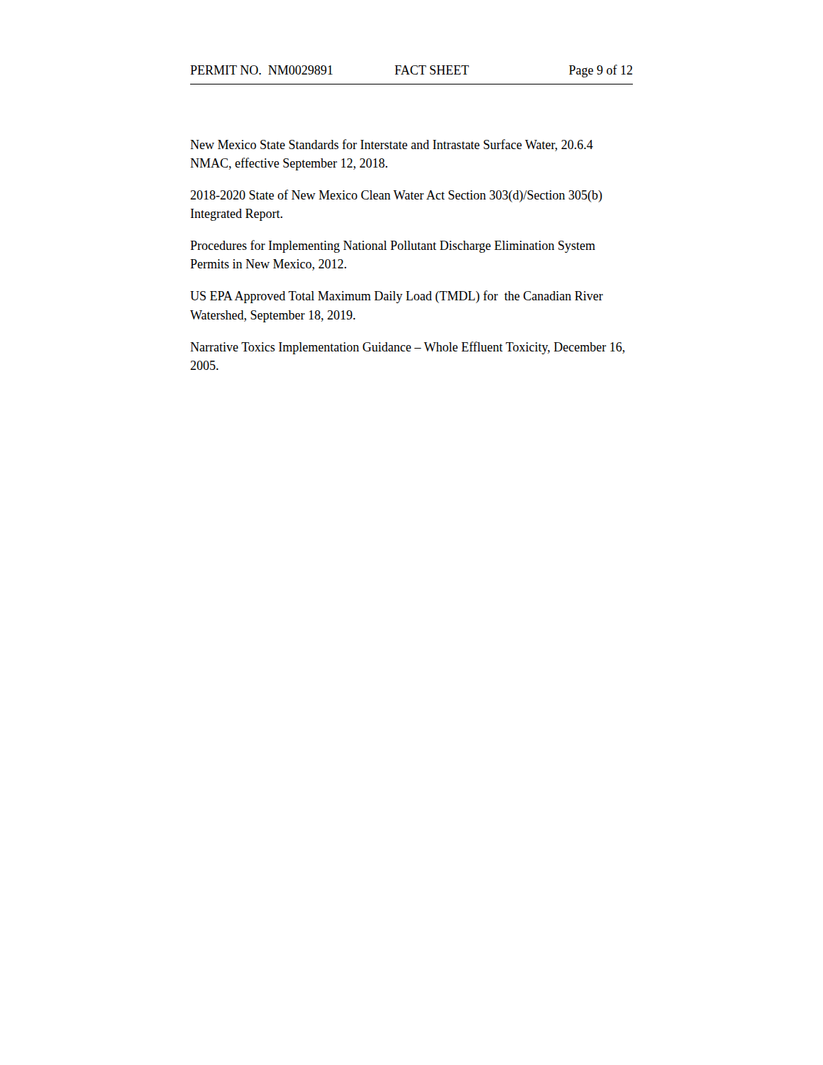PERMIT NO. NM0029891 FACT SHEET Page 9 of 12
New Mexico State Standards for Interstate and Intrastate Surface Water, 20.6.4 NMAC, effective September 12, 2018.
2018-2020 State of New Mexico Clean Water Act Section 303(d)/Section 305(b) Integrated Report.
Procedures for Implementing National Pollutant Discharge Elimination System Permits in New Mexico, 2012.
US EPA Approved Total Maximum Daily Load (TMDL) for the Canadian River Watershed, September 18, 2019.
Narrative Toxics Implementation Guidance – Whole Effluent Toxicity, December 16, 2005.